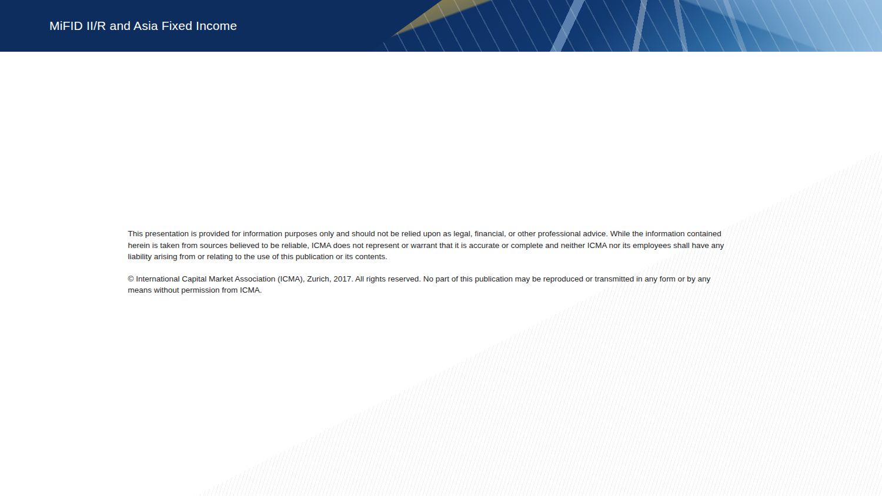MiFID II/R and Asia Fixed Income
This presentation is provided for information purposes only and should not be relied upon as legal, financial, or other professional advice. While the information contained herein is taken from sources believed to be reliable, ICMA does not represent or warrant that it is accurate or complete and neither ICMA nor its employees shall have any liability arising from or relating to the use of this publication or its contents.
© International Capital Market Association (ICMA), Zurich, 2017. All rights reserved. No part of this publication may be reproduced or transmitted in any form or by any means without permission from ICMA.